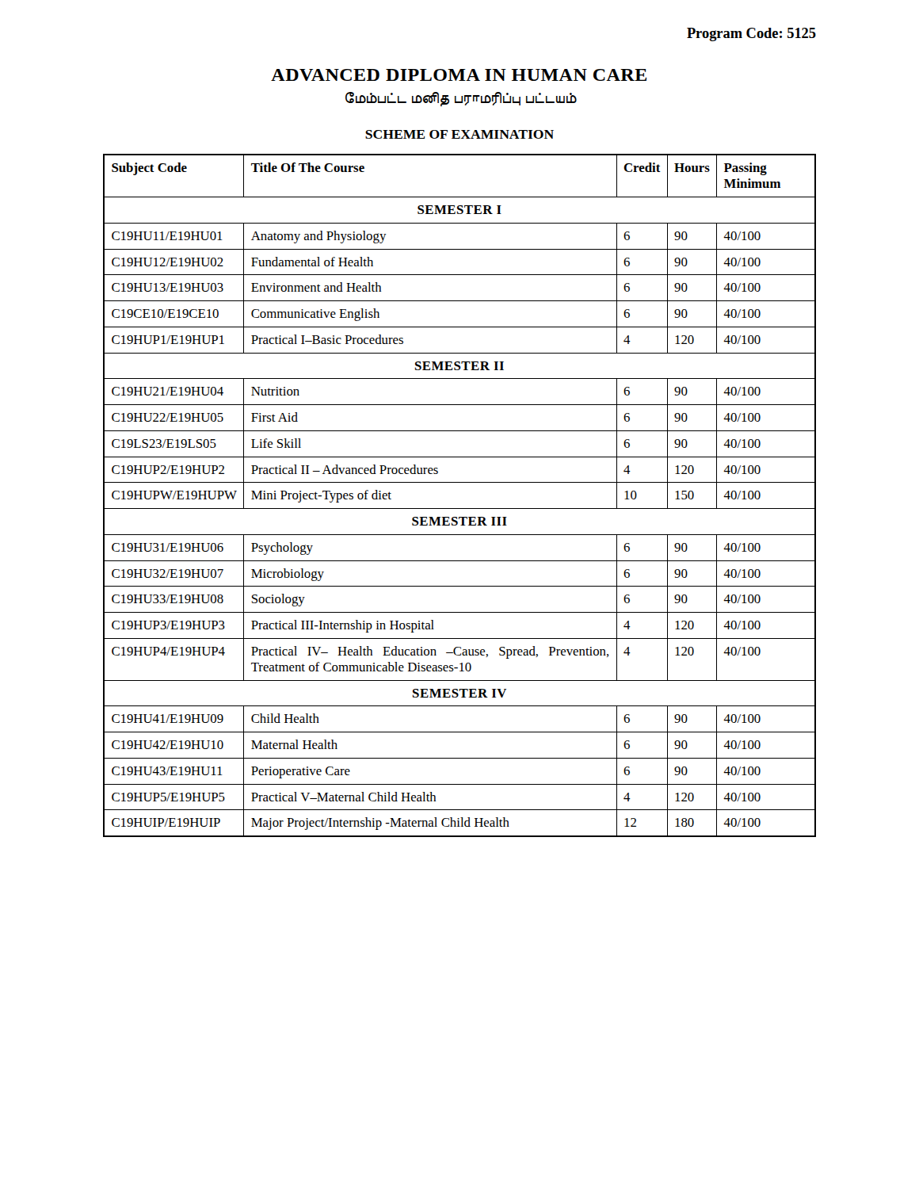Program Code: 5125
ADVANCED DIPLOMA IN HUMAN CARE
மேம்பட்ட மனித பராமரிப்பு பட்டயம்
SCHEME OF EXAMINATION
| Subject Code | Title Of The Course | Credit | Hours | Passing Minimum |
| --- | --- | --- | --- | --- |
| SEMESTER I |
| C19HU11/E19HU01 | Anatomy and Physiology | 6 | 90 | 40/100 |
| C19HU12/E19HU02 | Fundamental of Health | 6 | 90 | 40/100 |
| C19HU13/E19HU03 | Environment and Health | 6 | 90 | 40/100 |
| C19CE10/E19CE10 | Communicative English | 6 | 90 | 40/100 |
| C19HUP1/E19HUP1 | Practical I–Basic Procedures | 4 | 120 | 40/100 |
| SEMESTER II |
| C19HU21/E19HU04 | Nutrition | 6 | 90 | 40/100 |
| C19HU22/E19HU05 | First Aid | 6 | 90 | 40/100 |
| C19LS23/E19LS05 | Life Skill | 6 | 90 | 40/100 |
| C19HUP2/E19HUP2 | Practical II – Advanced Procedures | 4 | 120 | 40/100 |
| C19HUPW/E19HUPW | Mini Project-Types of diet | 10 | 150 | 40/100 |
| SEMESTER III |
| C19HU31/E19HU06 | Psychology | 6 | 90 | 40/100 |
| C19HU32/E19HU07 | Microbiology | 6 | 90 | 40/100 |
| C19HU33/E19HU08 | Sociology | 6 | 90 | 40/100 |
| C19HUP3/E19HUP3 | Practical III-Internship in Hospital | 4 | 120 | 40/100 |
| C19HUP4/E19HUP4 | Practical IV– Health Education –Cause, Spread, Prevention, Treatment of Communicable Diseases-10 | 4 | 120 | 40/100 |
| SEMESTER IV |
| C19HU41/E19HU09 | Child Health | 6 | 90 | 40/100 |
| C19HU42/E19HU10 | Maternal Health | 6 | 90 | 40/100 |
| C19HU43/E19HU11 | Perioperative Care | 6 | 90 | 40/100 |
| C19HUP5/E19HUP5 | Practical V–Maternal Child Health | 4 | 120 | 40/100 |
| C19HUIP/E19HUIP | Major Project/Internship -Maternal Child Health | 12 | 180 | 40/100 |